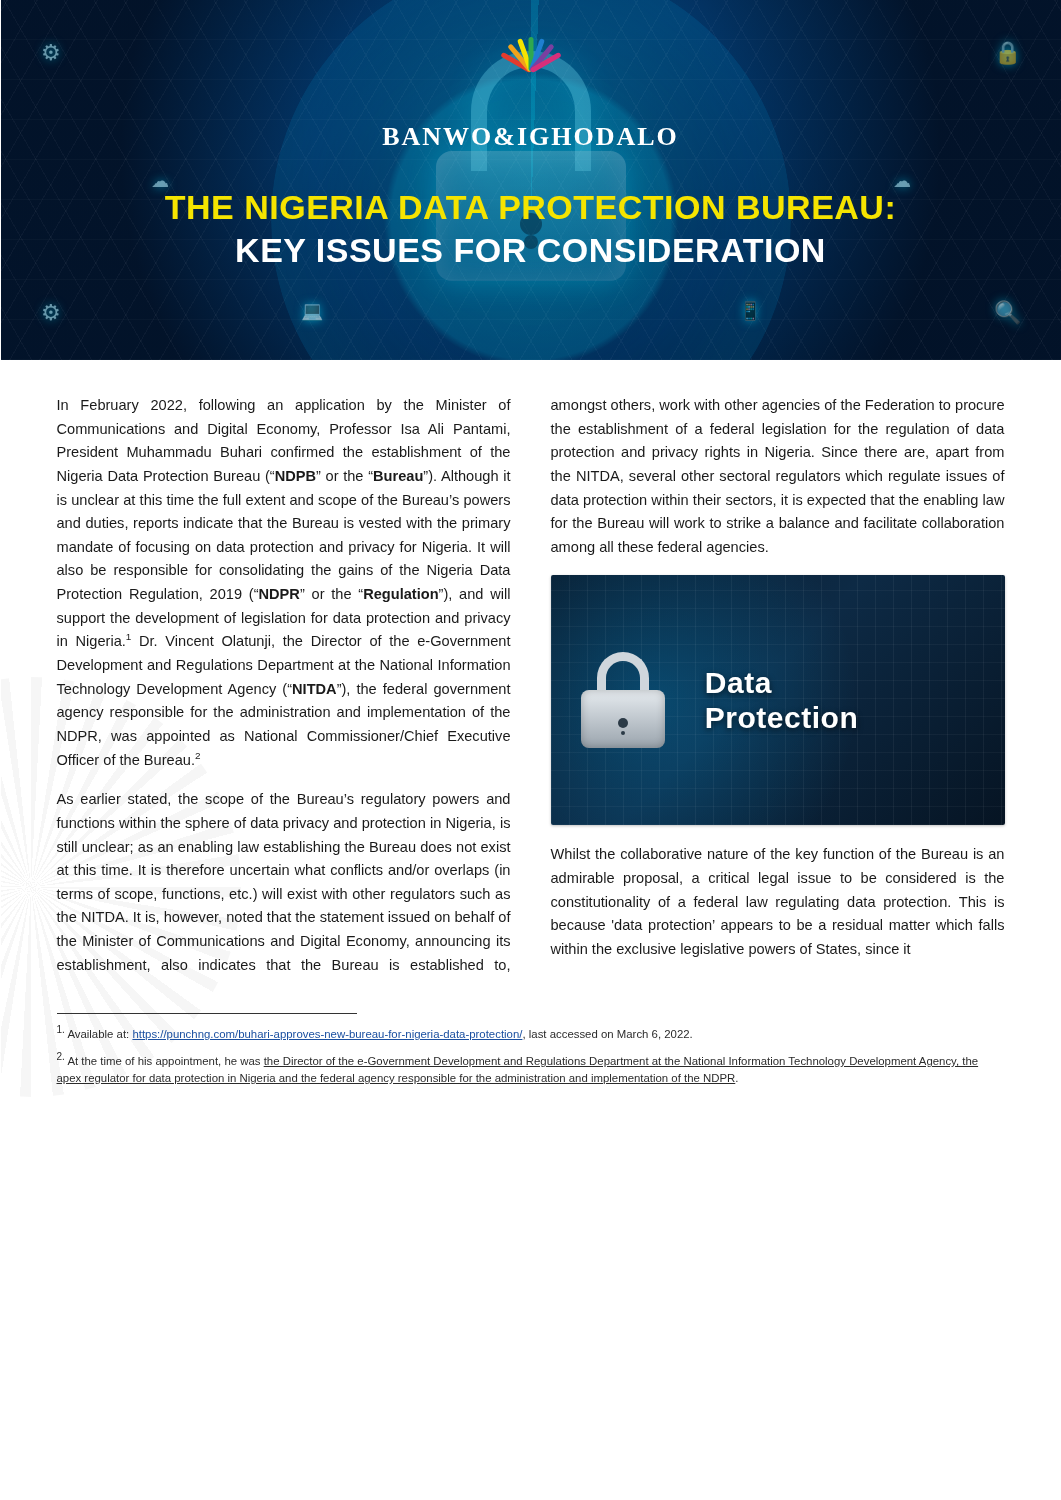⚙ ⚙ 🔒 🔍 ☁ ☁ 💻 📱
BANWO&IGHODALO
THE NIGERIA DATA PROTECTION BUREAU: KEY ISSUES FOR CONSIDERATION
In February 2022, following an application by the Minister of Communications and Digital Economy, Professor Isa Ali Pantami, President Muhammadu Buhari confirmed the establishment of the Nigeria Data Protection Bureau (“NDPB” or the “Bureau”). Although it is unclear at this time the full extent and scope of the Bureau’s powers and duties, reports indicate that the Bureau is vested with the primary mandate of focusing on data protection and privacy for Nigeria. It will also be responsible for consolidating the gains of the Nigeria Data Protection Regulation, 2019 (“NDPR” or the “Regulation”), and will support the development of legislation for data protection and privacy in Nigeria.1 Dr. Vincent Olatunji, the Director of the e-Government Development and Regulations Department at the National Information Technology Development Agency (“NITDA”), the federal government agency responsible for the administration and implementation of the NDPR, was appointed as National Commissioner/Chief Executive Officer of the Bureau.2
As earlier stated, the scope of the Bureau’s regulatory powers and functions within the sphere of data privacy and protection in Nigeria, is still unclear; as an enabling law establishing the Bureau does not exist at this time. It is therefore uncertain what conflicts and/or overlaps (in terms of scope, functions, etc.) will exist with other regulators such as the NITDA. It is, however, noted that the statement issued on behalf of the Minister of Communications and Digital Economy, announcing its establishment, also indicates that the Bureau is established to, amongst others, work with other agencies of the Federation to procure the establishment of a federal legislation for the regulation of data protection and privacy rights in Nigeria. Since there are, apart from the NITDA, several other sectoral regulators which regulate issues of data protection within their sectors, it is expected that the enabling law for the Bureau will work to strike a balance and facilitate collaboration among all these federal agencies.
Data
Protection
Whilst the collaborative nature of the key function of the Bureau is an admirable proposal, a critical legal issue to be considered is the constitutionality of a federal law regulating data protection. This is because 'data protection’ appears to be a residual matter which falls within the exclusive legislative powers of States, since it
1. Available at: https://punchng.com/buhari-approves-new-bureau-for-nigeria-data-protection/, last accessed on March 6, 2022.
2. At the time of his appointment, he was the Director of the e-Government Development and Regulations Department at the National Information Technology Development Agency, the apex regulator for data protection in Nigeria and the federal agency responsible for the administration and implementation of the NDPR.